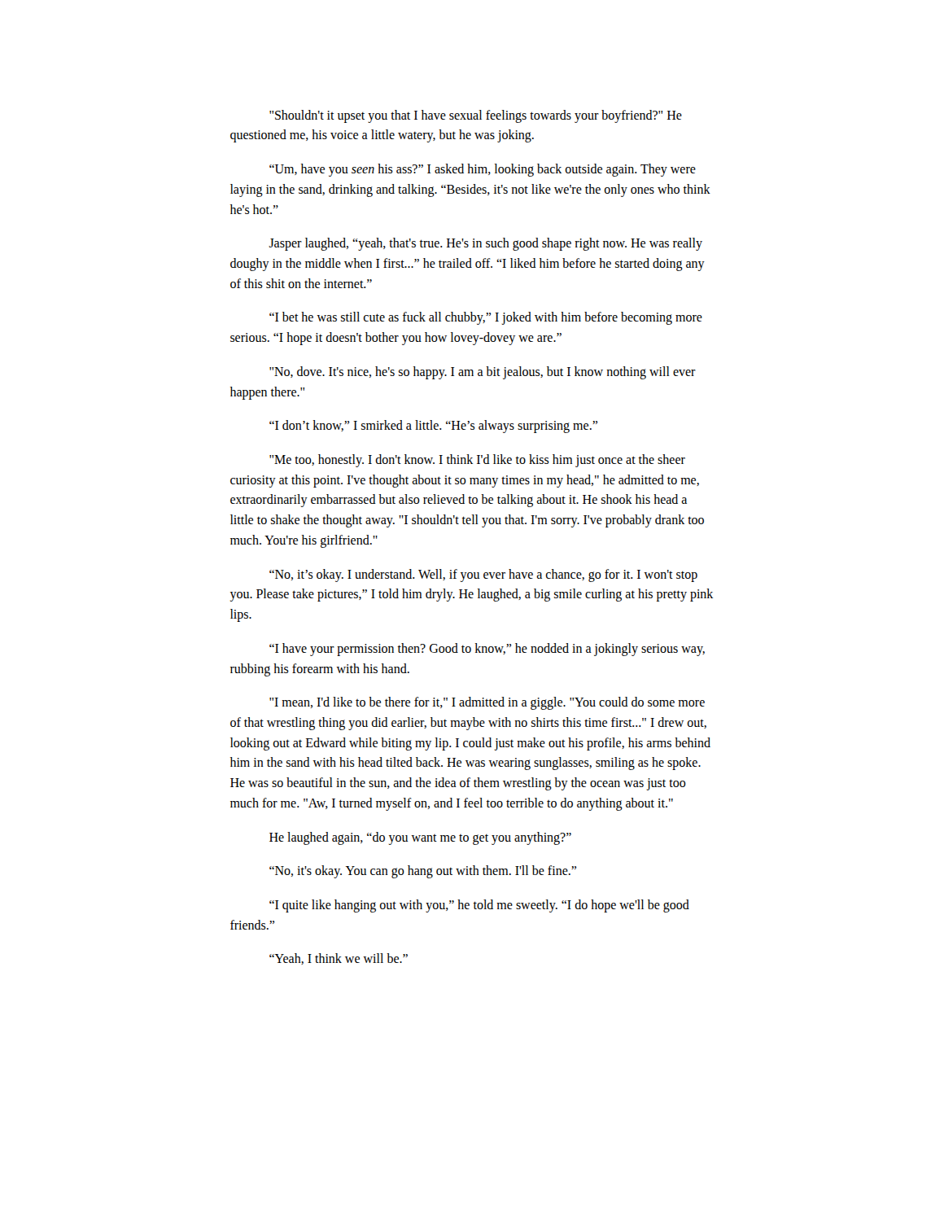"Shouldn't it upset you that I have sexual feelings towards your boyfriend?" He questioned me, his voice a little watery, but he was joking.
“Um, have you seen his ass?” I asked him, looking back outside again. They were laying in the sand, drinking and talking. “Besides, it's not like we're the only ones who think he's hot.”
Jasper laughed, “yeah, that's true. He's in such good shape right now. He was really doughy in the middle when I first...” he trailed off. “I liked him before he started doing any of this shit on the internet.”
“I bet he was still cute as fuck all chubby,” I joked with him before becoming more serious. “I hope it doesn't bother you how lovey-dovey we are.”
"No, dove. It's nice, he's so happy. I am a bit jealous, but I know nothing will ever happen there."
“I don’t know,” I smirked a little. “He’s always surprising me.”
"Me too, honestly. I don't know. I think I'd like to kiss him just once at the sheer curiosity at this point. I've thought about it so many times in my head," he admitted to me, extraordinarily embarrassed but also relieved to be talking about it. He shook his head a little to shake the thought away. "I shouldn't tell you that. I'm sorry. I've probably drank too much. You're his girlfriend."
“No, it’s okay. I understand. Well, if you ever have a chance, go for it. I won't stop you. Please take pictures,” I told him dryly. He laughed, a big smile curling at his pretty pink lips.
“I have your permission then? Good to know,” he nodded in a jokingly serious way, rubbing his forearm with his hand.
"I mean, I'd like to be there for it," I admitted in a giggle. "You could do some more of that wrestling thing you did earlier, but maybe with no shirts this time first..." I drew out, looking out at Edward while biting my lip. I could just make out his profile, his arms behind him in the sand with his head tilted back. He was wearing sunglasses, smiling as he spoke. He was so beautiful in the sun, and the idea of them wrestling by the ocean was just too much for me. "Aw, I turned myself on, and I feel too terrible to do anything about it."
He laughed again, “do you want me to get you anything?”
“No, it's okay. You can go hang out with them. I'll be fine.”
“I quite like hanging out with you,” he told me sweetly. “I do hope we'll be good friends.”
“Yeah, I think we will be.”